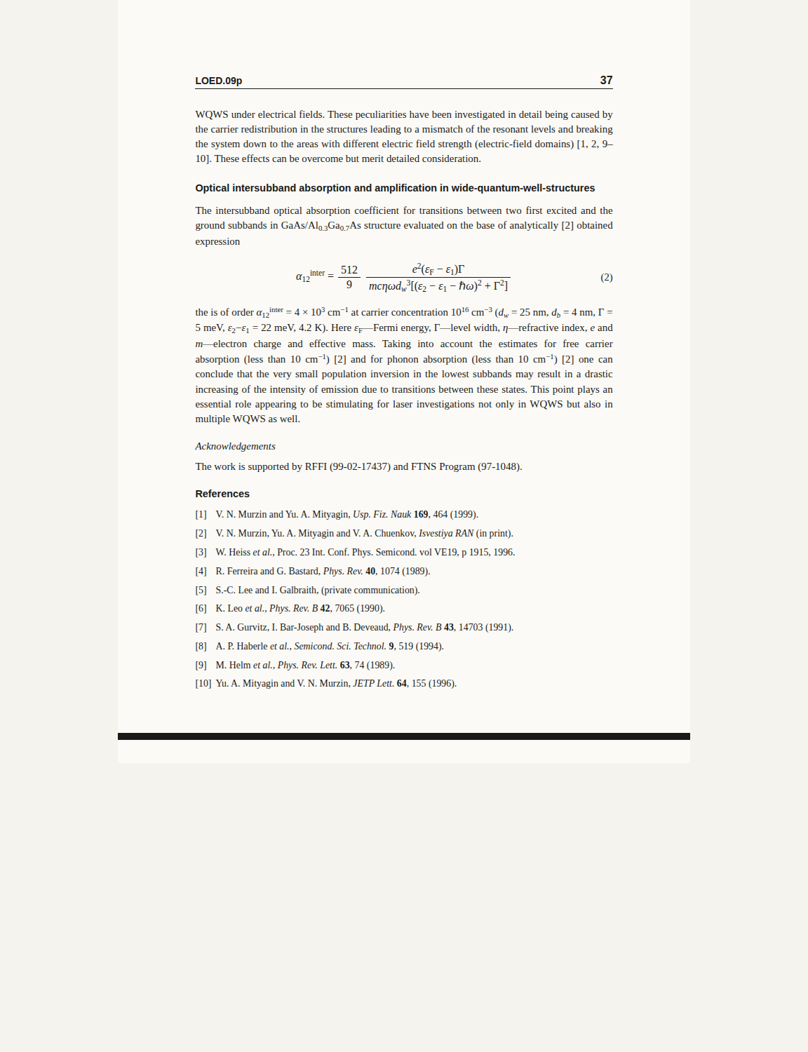LOED.09p 37
WQWS under electrical fields. These peculiarities have been investigated in detail being caused by the carrier redistribution in the structures leading to a mismatch of the resonant levels and breaking the system down to the areas with different electric field strength (electric-field domains) [1, 2, 9–10]. These effects can be overcome but merit detailed consideration.
Optical intersubband absorption and amplification in wide-quantum-well-structures
The intersubband optical absorption coefficient for transitions between two first excited and the ground subbands in GaAs/Al0.3Ga0.7As structure evaluated on the base of analytically [2] obtained expression
α12inter = 5129 e2(εF − ε1)Γ mcηωdw3[(ε2 − ε1 − ℏω)2 + Γ2] (2)
the is of order α12inter = 4 × 103 cm−1 at carrier concentration 1016 cm−3 (dw = 25 nm, db = 4 nm, Γ = 5 meV, ε2−ε1 = 22 meV, 4.2 K). Here εF—Fermi energy, Γ—level width, η—refractive index, e and m—electron charge and effective mass. Taking into account the estimates for free carrier absorption (less than 10 cm−1) [2] and for phonon absorption (less than 10 cm−1) [2] one can conclude that the very small population inversion in the lowest subbands may result in a drastic increasing of the intensity of emission due to transitions between these states. This point plays an essential role appearing to be stimulating for laser investigations not only in WQWS but also in multiple WQWS as well.
Acknowledgements
The work is supported by RFFI (99-02-17437) and FTNS Program (97-1048).
References
[1] V. N. Murzin and Yu. A. Mityagin, Usp. Fiz. Nauk 169, 464 (1999).
[2] V. N. Murzin, Yu. A. Mityagin and V. A. Chuenkov, Isvestiya RAN (in print).
[3] W. Heiss et al., Proc. 23 Int. Conf. Phys. Semicond. vol VE19, p 1915, 1996.
[4] R. Ferreira and G. Bastard, Phys. Rev. 40, 1074 (1989).
[5] S.-C. Lee and I. Galbraith, (private communication).
[6] K. Leo et al., Phys. Rev. B 42, 7065 (1990).
[7] S. A. Gurvitz, I. Bar-Joseph and B. Deveaud, Phys. Rev. B 43, 14703 (1991).
[8] A. P. Haberle et al., Semicond. Sci. Technol. 9, 519 (1994).
[9] M. Helm et al., Phys. Rev. Lett. 63, 74 (1989).
[10] Yu. A. Mityagin and V. N. Murzin, JETP Lett. 64, 155 (1996).